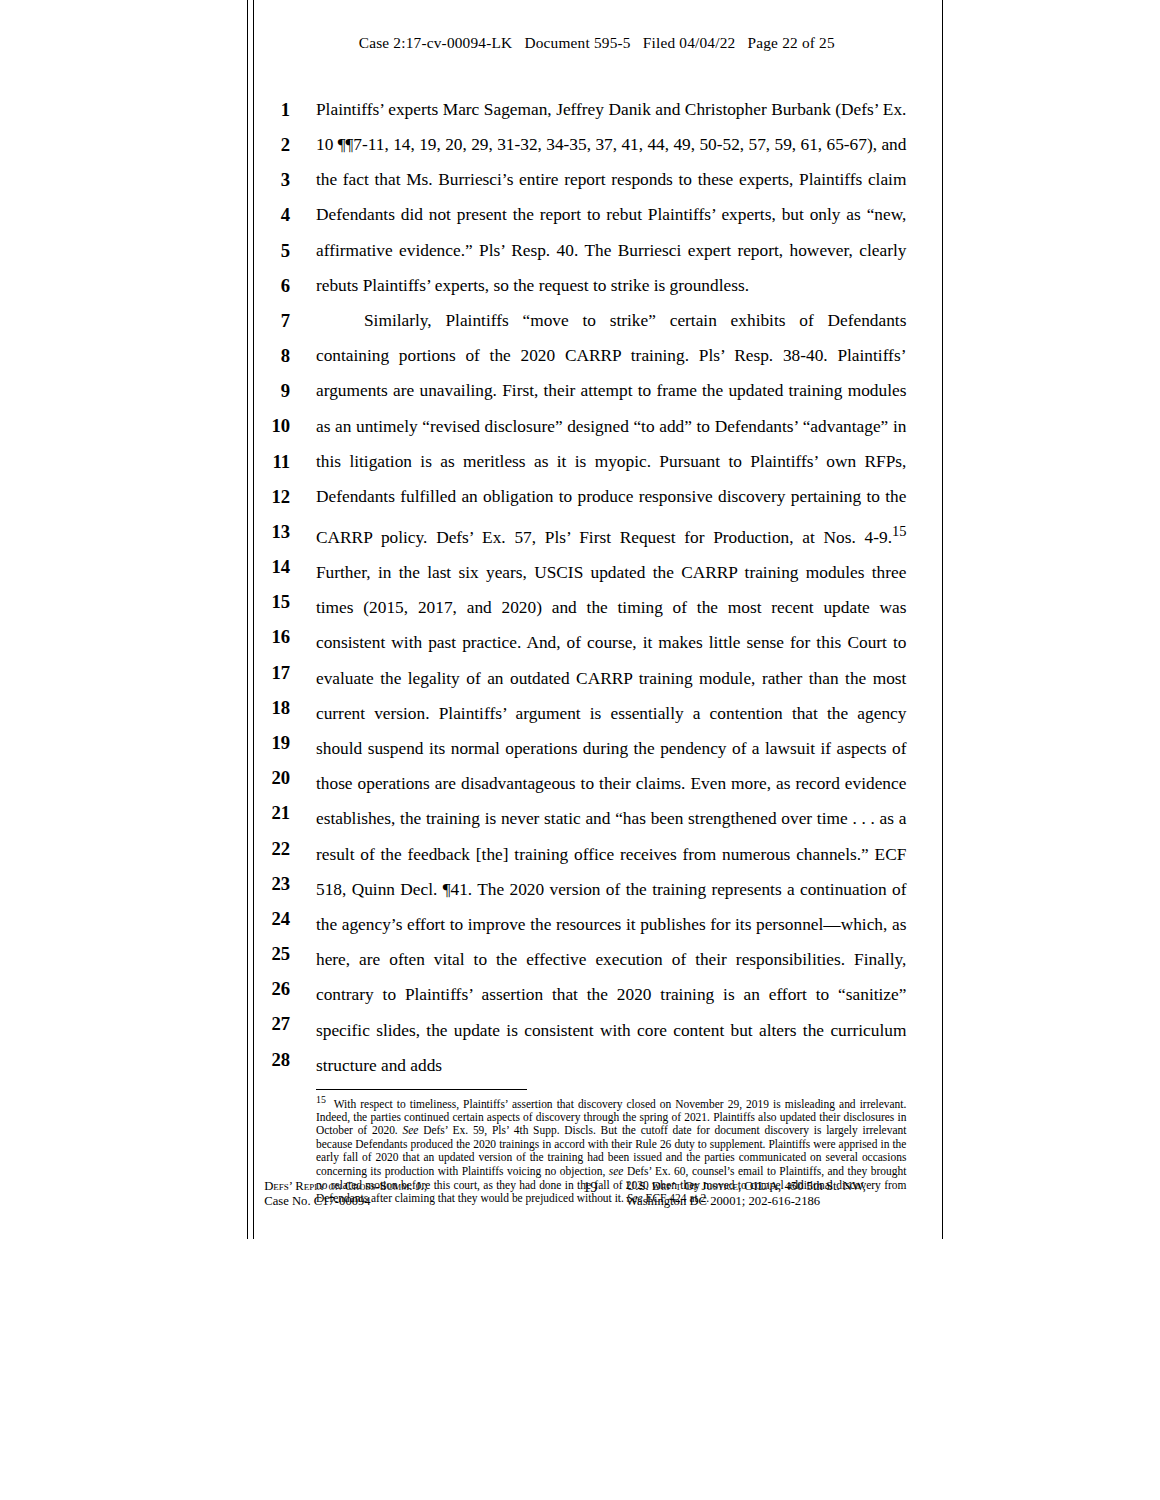Case 2:17-cv-00094-LK Document 595-5 Filed 04/04/22 Page 22 of 25
1
2
3
4
5
6
7
8
9
10
11
12
13
14
15
16
17
18
19
20
21
22
23
24
25
26
27
28
Plaintiffs’ experts Marc Sageman, Jeffrey Danik and Christopher Burbank (Defs’ Ex. 10 ¶¶7-11, 14, 19, 20, 29, 31-32, 34-35, 37, 41, 44, 49, 50-52, 57, 59, 61, 65-67), and the fact that Ms. Burriesci’s entire report responds to these experts, Plaintiffs claim Defendants did not present the report to rebut Plaintiffs’ experts, but only as “new, affirmative evidence.” Pls’ Resp. 40. The Burriesci expert report, however, clearly rebuts Plaintiffs’ experts, so the request to strike is groundless.
Similarly, Plaintiffs “move to strike” certain exhibits of Defendants containing portions of the 2020 CARRP training. Pls’ Resp. 38-40. Plaintiffs’ arguments are unavailing. First, their attempt to frame the updated training modules as an untimely “revised disclosure” designed “to add” to Defendants’ “advantage” in this litigation is as meritless as it is myopic. Pursuant to Plaintiffs’ own RFPs, Defendants fulfilled an obligation to produce responsive discovery pertaining to the CARRP policy. Defs’ Ex. 57, Pls’ First Request for Production, at Nos. 4-9.15 Further, in the last six years, USCIS updated the CARRP training modules three times (2015, 2017, and 2020) and the timing of the most recent update was consistent with past practice. And, of course, it makes little sense for this Court to evaluate the legality of an outdated CARRP training module, rather than the most current version. Plaintiffs’ argument is essentially a contention that the agency should suspend its normal operations during the pendency of a lawsuit if aspects of those operations are disadvantageous to their claims. Even more, as record evidence establishes, the training is never static and “has been strengthened over time . . . as a result of the feedback [the] training office receives from numerous channels.” ECF 518, Quinn Decl. ¶41. The 2020 version of the training represents a continuation of the agency’s effort to improve the resources it publishes for its personnel—which, as here, are often vital to the effective execution of their responsibilities. Finally, contrary to Plaintiffs’ assertion that the 2020 training is an effort to “sanitize” specific slides, the update is consistent with core content but alters the curriculum structure and adds
15 With respect to timeliness, Plaintiffs’ assertion that discovery closed on November 29, 2019 is misleading and irrelevant. Indeed, the parties continued certain aspects of discovery through the spring of 2021. Plaintiffs also updated their disclosures in October of 2020. See Defs’ Ex. 59, Pls’ 4th Supp. Discls. But the cutoff date for document discovery is largely irrelevant because Defendants produced the 2020 trainings in accord with their Rule 26 duty to supplement. Plaintiffs were apprised in the early fall of 2020 that an updated version of the training had been issued and the parties communicated on several occasions concerning its production with Plaintiffs voicing no objection, see Defs’ Ex. 60, counsel’s email to Plaintiffs, and they brought no related motion before this court, as they had done in the fall of 2020 when they moved to compel additional discovery from Defendants after claiming that they would be prejudiced without it. See ECF 424 at 2.
| Defs’ Reply on Cross-Summ. J.; Case No. C17-00094 | 19 | U.S. Dep’t Of Justice , OIL/A, 450 5th St. NW, Washington DC 20001; 202-616-2186 |